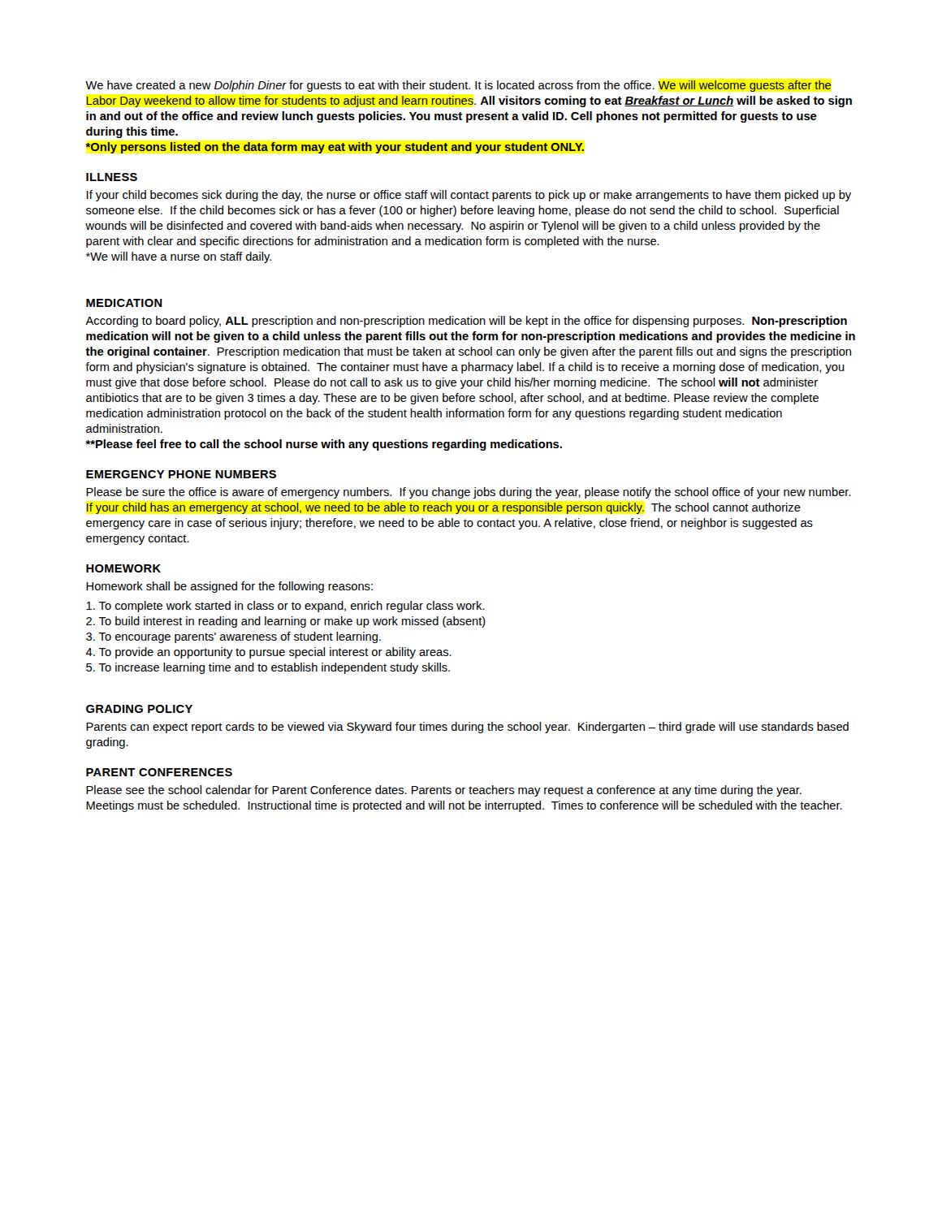We have created a new Dolphin Diner for guests to eat with their student. It is located across from the office. We will welcome guests after the Labor Day weekend to allow time for students to adjust and learn routines. All visitors coming to eat Breakfast or Lunch will be asked to sign in and out of the office and review lunch guests policies. You must present a valid ID. Cell phones not permitted for guests to use during this time.
*Only persons listed on the data form may eat with your student and your student ONLY.
ILLNESS
If your child becomes sick during the day, the nurse or office staff will contact parents to pick up or make arrangements to have them picked up by someone else. If the child becomes sick or has a fever (100 or higher) before leaving home, please do not send the child to school. Superficial wounds will be disinfected and covered with band-aids when necessary. No aspirin or Tylenol will be given to a child unless provided by the parent with clear and specific directions for administration and a medication form is completed with the nurse.
*We will have a nurse on staff daily.
MEDICATION
According to board policy, ALL prescription and non-prescription medication will be kept in the office for dispensing purposes. Non-prescription medication will not be given to a child unless the parent fills out the form for non-prescription medications and provides the medicine in the original container. Prescription medication that must be taken at school can only be given after the parent fills out and signs the prescription form and physician's signature is obtained. The container must have a pharmacy label. If a child is to receive a morning dose of medication, you must give that dose before school. Please do not call to ask us to give your child his/her morning medicine. The school will not administer antibiotics that are to be given 3 times a day. These are to be given before school, after school, and at bedtime. Please review the complete medication administration protocol on the back of the student health information form for any questions regarding student medication administration.
**Please feel free to call the school nurse with any questions regarding medications.
EMERGENCY PHONE NUMBERS
Please be sure the office is aware of emergency numbers. If you change jobs during the year, please notify the school office of your new number. If your child has an emergency at school, we need to be able to reach you or a responsible person quickly. The school cannot authorize emergency care in case of serious injury; therefore, we need to be able to contact you. A relative, close friend, or neighbor is suggested as emergency contact.
HOMEWORK
Homework shall be assigned for the following reasons:
1. To complete work started in class or to expand, enrich regular class work.
2. To build interest in reading and learning or make up work missed (absent)
3. To encourage parents' awareness of student learning.
4. To provide an opportunity to pursue special interest or ability areas.
5. To increase learning time and to establish independent study skills.
GRADING POLICY
Parents can expect report cards to be viewed via Skyward four times during the school year. Kindergarten – third grade will use standards based grading.
PARENT CONFERENCES
Please see the school calendar for Parent Conference dates. Parents or teachers may request a conference at any time during the year. Meetings must be scheduled. Instructional time is protected and will not be interrupted. Times to conference will be scheduled with the teacher.